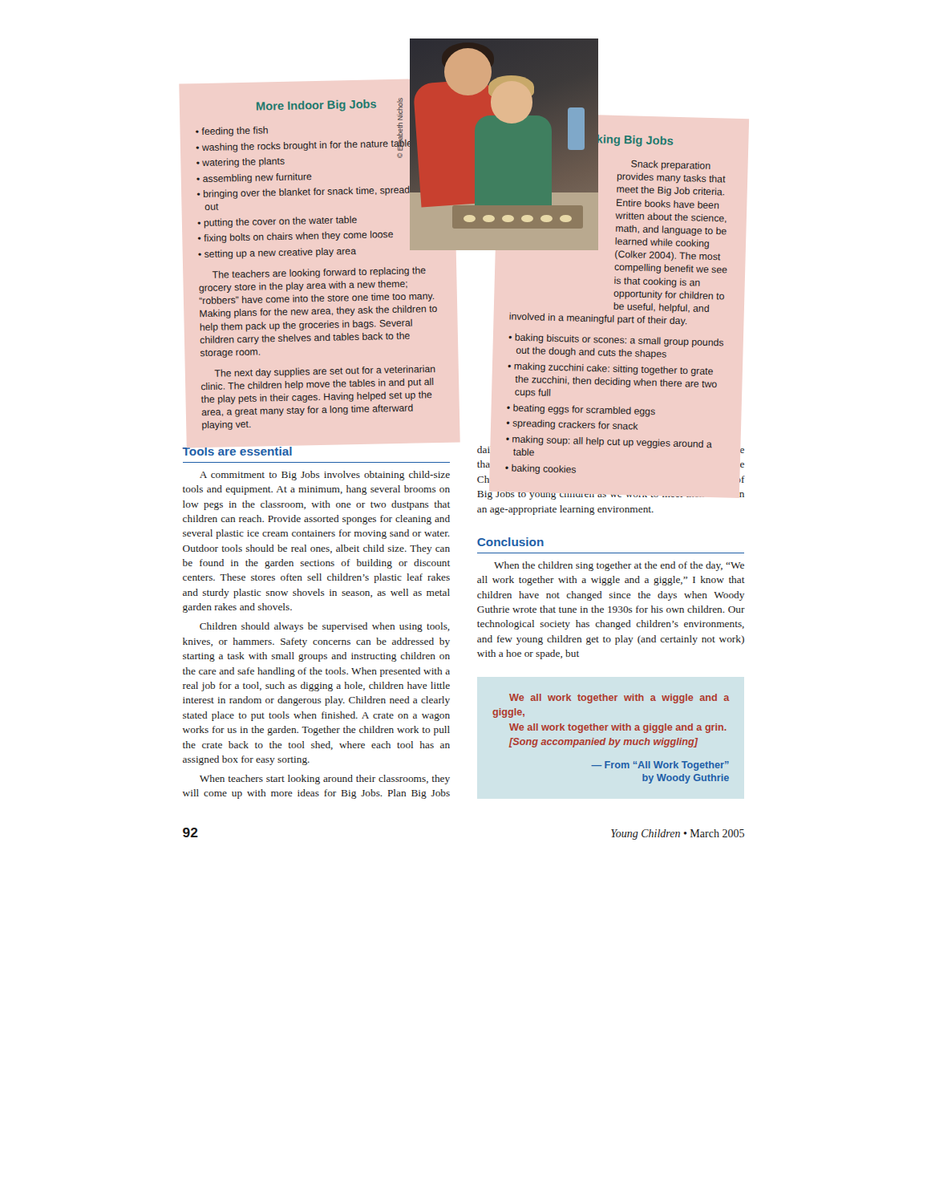© Elisabeth Nichols
More Indoor Big Jobs
• feeding the fish
• washing the rocks brought in for the nature table
• watering the plants
• assembling new furniture
• bringing over the blanket for snack time, spreading it out
• putting the cover on the water table
• fixing bolts on chairs when they come loose
• setting up a new creative play area
The teachers are looking forward to replacing the grocery store in the play area with a new theme; “robbers” have come into the store one time too many. Making plans for the new area, they ask the children to help them pack up the groceries in bags. Several children carry the shelves and tables back to the storage room.
The next day supplies are set out for a veterinarian clinic. The children help move the tables in and put all the play pets in their cages. Having helped set up the area, a great many stay for a long time afterward playing vet.
Cooking Big Jobs
Snack preparation provides many tasks that meet the Big Job criteria. Entire books have been written about the science, math, and language to be learned while cooking (Colker 2004). The most compelling benefit we see is that cooking is an opportunity for children to be useful, helpful, and involved in a meaningful part of their day.
• baking biscuits or scones: a small group pounds out the dough and cuts the shapes
• making zucchini cake: sitting together to grate the zucchini, then deciding when there are two cups full
• beating eggs for scrambled eggs
• spreading crackers for snack
• making soup: all help cut up veggies around a table
• baking cookies
Tools are essential
A commitment to Big Jobs involves obtaining child-size tools and equipment. At a minimum, hang several brooms on low pegs in the classroom, with one or two dustpans that children can reach. Provide assorted sponges for cleaning and several plastic ice cream containers for moving sand or water. Outdoor tools should be real ones, albeit child size. They can be found in the garden sections of building or discount centers. These stores often sell children’s plastic leaf rakes and sturdy plastic snow shovels in season, as well as metal garden rakes and shovels.
Children should always be supervised when using tools, knives, or hammers. Safety concerns can be addressed by starting a task with small groups and instructing children on the care and safe handling of the tools. When presented with a real job for a tool, such as digging a hole, children have little interest in random or dangerous play. Children need a clearly stated place to put tools when finished. A crate on a wagon works for us in the garden. Together the children work to pull the crate back to the tool shed, where each tool has an assigned box for easy sorting.
When teachers start looking around their classrooms, they will come up with more ideas for Big Jobs. Plan Big Jobs daily, but also be on the alert for some that just happen, like that puddle in the parking lot that needed to be tended to. The Children’s Farm School experience has shown the benefits of Big Jobs to young children as we work to meet their needs in an age-appropriate learning environment.
Conclusion
When the children sing together at the end of the day, “We all work together with a wiggle and a giggle,” I know that children have not changed since the days when Woody Guthrie wrote that tune in the 1930s for his own children. Our technological society has changed children’s environments, and few young children get to play (and certainly not work) with a hoe or spade, but
We all work together with a wiggle and a giggle,
We all work together with a giggle and a grin.
[Song accompanied by much wiggling]
— From “All Work Together”
by Woody Guthrie
92
Young Children • March 2005